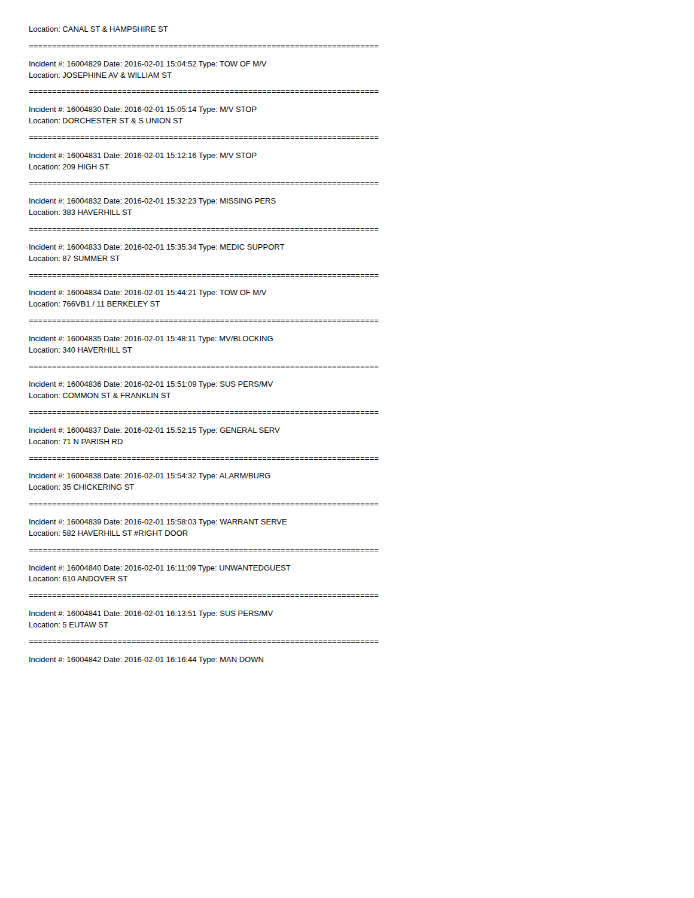Location: CANAL ST & HAMPSHIRE ST
===========================================================================
Incident #: 16004829 Date: 2016-02-01 15:04:52 Type: TOW OF M/V
Location: JOSEPHINE AV & WILLIAM ST
===========================================================================
Incident #: 16004830 Date: 2016-02-01 15:05:14 Type: M/V STOP
Location: DORCHESTER ST & S UNION ST
===========================================================================
Incident #: 16004831 Date: 2016-02-01 15:12:16 Type: M/V STOP
Location: 209 HIGH ST
===========================================================================
Incident #: 16004832 Date: 2016-02-01 15:32:23 Type: MISSING PERS
Location: 383 HAVERHILL ST
===========================================================================
Incident #: 16004833 Date: 2016-02-01 15:35:34 Type: MEDIC SUPPORT
Location: 87 SUMMER ST
===========================================================================
Incident #: 16004834 Date: 2016-02-01 15:44:21 Type: TOW OF M/V
Location: 766VB1 / 11 BERKELEY ST
===========================================================================
Incident #: 16004835 Date: 2016-02-01 15:48:11 Type: MV/BLOCKING
Location: 340 HAVERHILL ST
===========================================================================
Incident #: 16004836 Date: 2016-02-01 15:51:09 Type: SUS PERS/MV
Location: COMMON ST & FRANKLIN ST
===========================================================================
Incident #: 16004837 Date: 2016-02-01 15:52:15 Type: GENERAL SERV
Location: 71 N PARISH RD
===========================================================================
Incident #: 16004838 Date: 2016-02-01 15:54:32 Type: ALARM/BURG
Location: 35 CHICKERING ST
===========================================================================
Incident #: 16004839 Date: 2016-02-01 15:58:03 Type: WARRANT SERVE
Location: 582 HAVERHILL ST #RIGHT DOOR
===========================================================================
Incident #: 16004840 Date: 2016-02-01 16:11:09 Type: UNWANTEDGUEST
Location: 610 ANDOVER ST
===========================================================================
Incident #: 16004841 Date: 2016-02-01 16:13:51 Type: SUS PERS/MV
Location: 5 EUTAW ST
===========================================================================
Incident #: 16004842 Date: 2016-02-01 16:16:44 Type: MAN DOWN